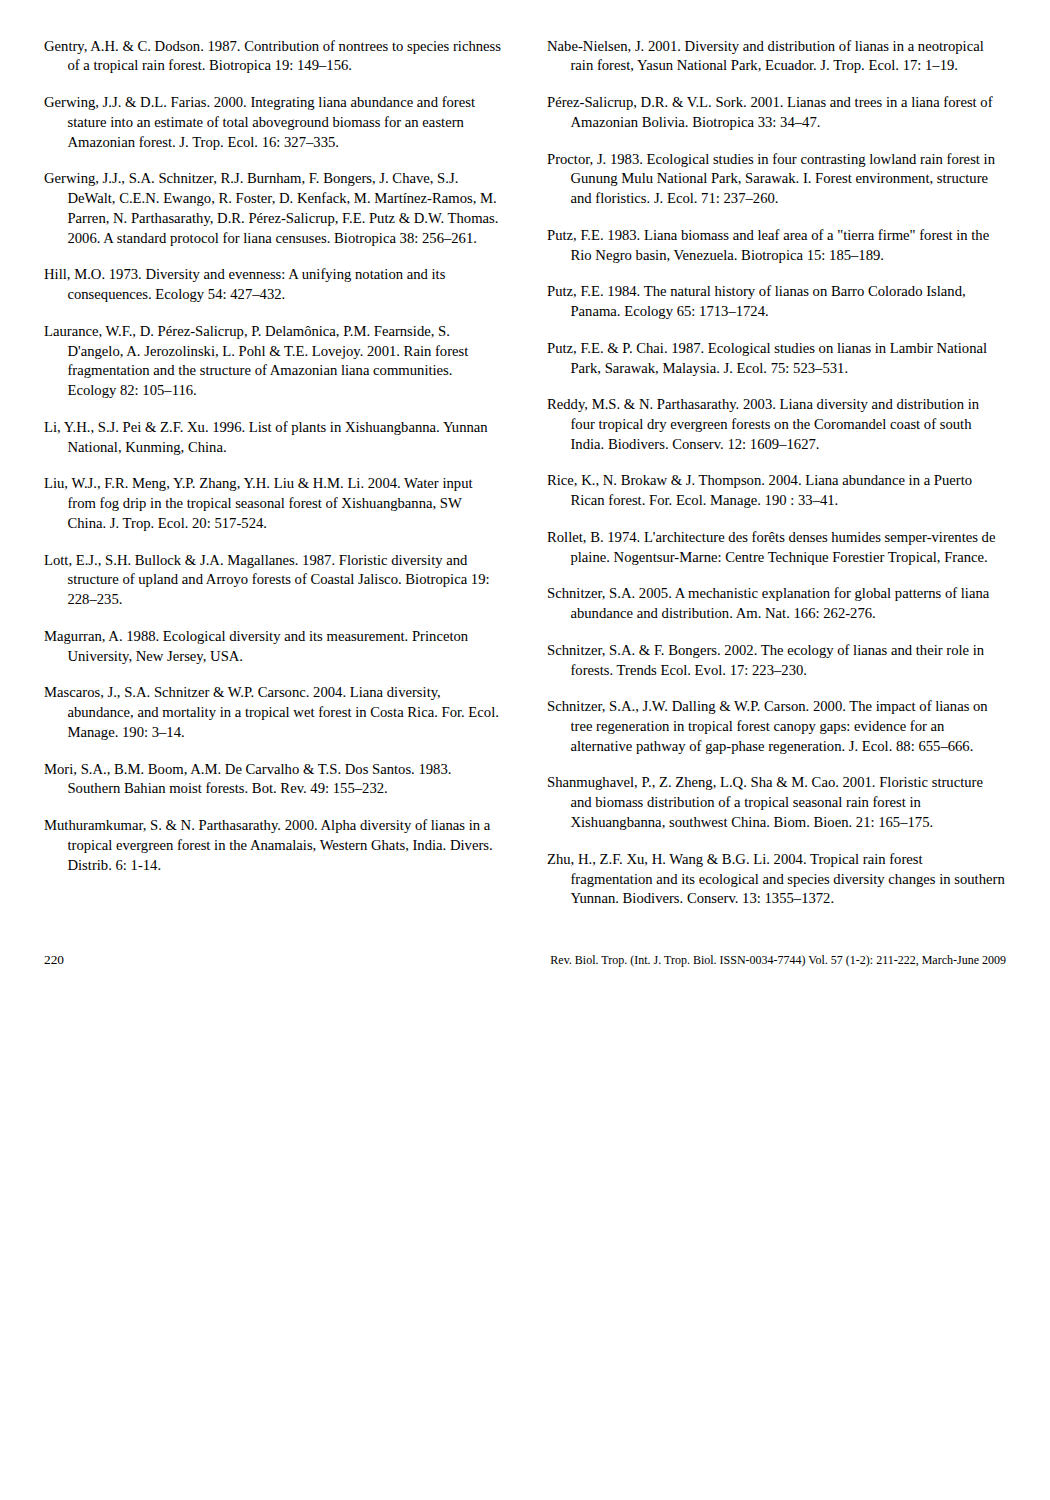Gentry, A.H. & C. Dodson. 1987. Contribution of nontrees to species richness of a tropical rain forest. Biotropica 19: 149–156.
Gerwing, J.J. & D.L. Farias. 2000. Integrating liana abundance and forest stature into an estimate of total aboveground biomass for an eastern Amazonian forest. J. Trop. Ecol. 16: 327–335.
Gerwing, J.J., S.A. Schnitzer, R.J. Burnham, F. Bongers, J. Chave, S.J. DeWalt, C.E.N. Ewango, R. Foster, D. Kenfack, M. Martínez-Ramos, M. Parren, N. Parthasarathy, D.R. Pérez-Salicrup, F.E. Putz & D.W. Thomas. 2006. A standard protocol for liana censuses. Biotropica 38: 256–261.
Hill, M.O. 1973. Diversity and evenness: A unifying notation and its consequences. Ecology 54: 427–432.
Laurance, W.F., D. Pérez-Salicrup, P. Delamônica, P.M. Fearnside, S. D'angelo, A. Jerozolinski, L. Pohl & T.E. Lovejoy. 2001. Rain forest fragmentation and the structure of Amazonian liana communities. Ecology 82: 105–116.
Li, Y.H., S.J. Pei & Z.F. Xu. 1996. List of plants in Xishuangbanna. Yunnan National, Kunming, China.
Liu, W.J., F.R. Meng, Y.P. Zhang, Y.H. Liu & H.M. Li. 2004. Water input from fog drip in the tropical seasonal forest of Xishuangbanna, SW China. J. Trop. Ecol. 20: 517-524.
Lott, E.J., S.H. Bullock & J.A. Magallanes. 1987. Floristic diversity and structure of upland and Arroyo forests of Coastal Jalisco. Biotropica 19: 228–235.
Magurran, A. 1988. Ecological diversity and its measurement. Princeton University, New Jersey, USA.
Mascaros, J., S.A. Schnitzer & W.P. Carsonc. 2004. Liana diversity, abundance, and mortality in a tropical wet forest in Costa Rica. For. Ecol. Manage. 190: 3–14.
Mori, S.A., B.M. Boom, A.M. De Carvalho & T.S. Dos Santos. 1983. Southern Bahian moist forests. Bot. Rev. 49: 155–232.
Muthuramkumar, S. & N. Parthasarathy. 2000. Alpha diversity of lianas in a tropical evergreen forest in the Anamalais, Western Ghats, India. Divers. Distrib. 6: 1-14.
Nabe-Nielsen, J. 2001. Diversity and distribution of lianas in a neotropical rain forest, Yasun National Park, Ecuador. J. Trop. Ecol. 17: 1–19.
Pérez-Salicrup, D.R. & V.L. Sork. 2001. Lianas and trees in a liana forest of Amazonian Bolivia. Biotropica 33: 34–47.
Proctor, J. 1983. Ecological studies in four contrasting lowland rain forest in Gunung Mulu National Park, Sarawak. I. Forest environment, structure and floristics. J. Ecol. 71: 237–260.
Putz, F.E. 1983. Liana biomass and leaf area of a "tierra firme" forest in the Rio Negro basin, Venezuela. Biotropica 15: 185–189.
Putz, F.E. 1984. The natural history of lianas on Barro Colorado Island, Panama. Ecology 65: 1713–1724.
Putz, F.E. & P. Chai. 1987. Ecological studies on lianas in Lambir National Park, Sarawak, Malaysia. J. Ecol. 75: 523–531.
Reddy, M.S. & N. Parthasarathy. 2003. Liana diversity and distribution in four tropical dry evergreen forests on the Coromandel coast of south India. Biodivers. Conserv. 12: 1609–1627.
Rice, K., N. Brokaw & J. Thompson. 2004. Liana abundance in a Puerto Rican forest. For. Ecol. Manage. 190 : 33–41.
Rollet, B. 1974. L'architecture des forêts denses humides semper-virentes de plaine. Nogentsur-Marne: Centre Technique Forestier Tropical, France.
Schnitzer, S.A. 2005. A mechanistic explanation for global patterns of liana abundance and distribution. Am. Nat. 166: 262-276.
Schnitzer, S.A. & F. Bongers. 2002. The ecology of lianas and their role in forests. Trends Ecol. Evol. 17: 223–230.
Schnitzer, S.A., J.W. Dalling & W.P. Carson. 2000. The impact of lianas on tree regeneration in tropical forest canopy gaps: evidence for an alternative pathway of gap-phase regeneration. J. Ecol. 88: 655–666.
Shanmughavel, P., Z. Zheng, L.Q. Sha & M. Cao. 2001. Floristic structure and biomass distribution of a tropical seasonal rain forest in Xishuangbanna, southwest China. Biom. Bioen. 21: 165–175.
Zhu, H., Z.F. Xu, H. Wang & B.G. Li. 2004. Tropical rain forest fragmentation and its ecological and species diversity changes in southern Yunnan. Biodivers. Conserv. 13: 1355–1372.
220 Rev. Biol. Trop. (Int. J. Trop. Biol. ISSN-0034-7744) Vol. 57 (1-2): 211-222, March-June 2009